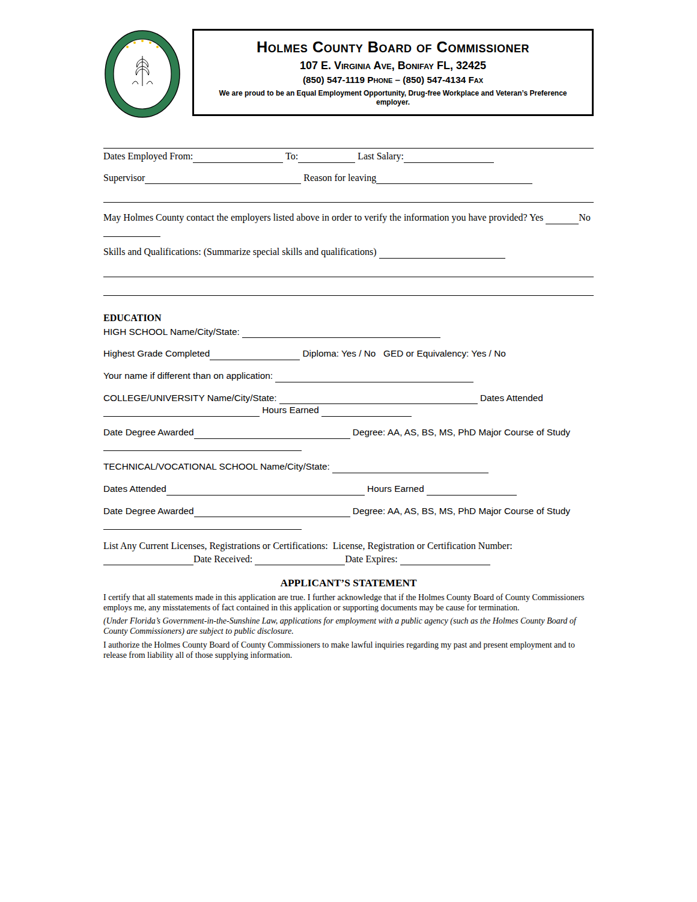HOLMES COUNTY FLORIDA 1848
Holmes County Board of Commissioner
107 E. Virginia Ave, Bonifay FL, 32425
(850) 547-1119 Phone – (850) 547-4134 Fax
We are proud to be an Equal Employment Opportunity, Drug-free Workplace and Veteran’s Preference employer.
Dates Employed From: To: Last Salary:
Supervisor Reason for leaving
May Holmes County contact the employers listed above in order to verify the information you have provided? Yes No
Skills and Qualifications: (Summarize special skills and qualifications)
EDUCATION
HIGH SCHOOL Name/City/State:
Highest Grade Completed Diploma: Yes / No GED or Equivalency: Yes / No
Your name if different than on application:
COLLEGE/UNIVERSITY Name/City/State: Dates Attended Hours Earned
Date Degree Awarded Degree: AA, AS, BS, MS, PhD Major Course of Study
TECHNICAL/VOCATIONAL SCHOOL Name/City/State:
Dates Attended Hours Earned
Date Degree Awarded Degree: AA, AS, BS, MS, PhD Major Course of Study
List Any Current Licenses, Registrations or Certifications: License, Registration or Certification Number: Date Received: Date Expires:
APPLICANT’S STATEMENT
I certify that all statements made in this application are true. I further acknowledge that if the Holmes County Board of County Commissioners employs me, any misstatements of fact contained in this application or supporting documents may be cause for termination.
(Under Florida’s Government-in-the-Sunshine Law, applications for employment with a public agency (such as the Holmes County Board of County Commissioners) are subject to public disclosure.
I authorize the Holmes County Board of County Commissioners to make lawful inquiries regarding my past and present employment and to release from liability all of those supplying information.